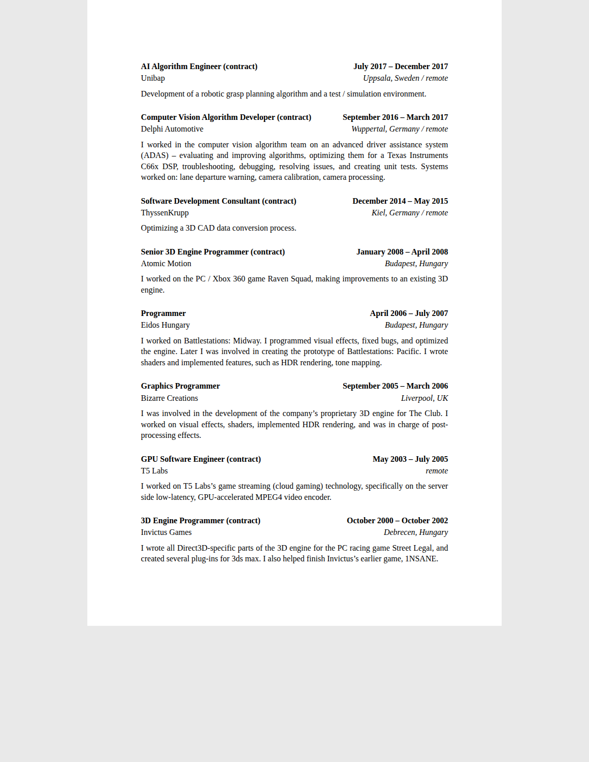AI Algorithm Engineer (contract) July 2017 – December 2017
Unibap Uppsala, Sweden / remote
Development of a robotic grasp planning algorithm and a test / simulation environment.
Computer Vision Algorithm Developer (contract) September 2016 – March 2017
Delphi Automotive Wuppertal, Germany / remote
I worked in the computer vision algorithm team on an advanced driver assistance system (ADAS) – evaluating and improving algorithms, optimizing them for a Texas Instruments C66x DSP, troubleshooting, debugging, resolving issues, and creating unit tests. Systems worked on: lane departure warning, camera calibration, camera processing.
Software Development Consultant (contract) December 2014 – May 2015
ThyssenKrupp Kiel, Germany / remote
Optimizing a 3D CAD data conversion process.
Senior 3D Engine Programmer (contract) January 2008 – April 2008
Atomic Motion Budapest, Hungary
I worked on the PC / Xbox 360 game Raven Squad, making improvements to an existing 3D engine.
Programmer April 2006 – July 2007
Eidos Hungary Budapest, Hungary
I worked on Battlestations: Midway. I programmed visual effects, fixed bugs, and optimized the engine. Later I was involved in creating the prototype of Battlestations: Pacific. I wrote shaders and implemented features, such as HDR rendering, tone mapping.
Graphics Programmer September 2005 – March 2006
Bizarre Creations Liverpool, UK
I was involved in the development of the company’s proprietary 3D engine for The Club. I worked on visual effects, shaders, implemented HDR rendering, and was in charge of post-processing effects.
GPU Software Engineer (contract) May 2003 – July 2005
T5 Labs remote
I worked on T5 Labs’s game streaming (cloud gaming) technology, specifically on the server side low-latency, GPU-accelerated MPEG4 video encoder.
3D Engine Programmer (contract) October 2000 – October 2002
Invictus Games Debrecen, Hungary
I wrote all Direct3D-specific parts of the 3D engine for the PC racing game Street Legal, and created several plug-ins for 3ds max. I also helped finish Invictus’s earlier game, 1NSANE.